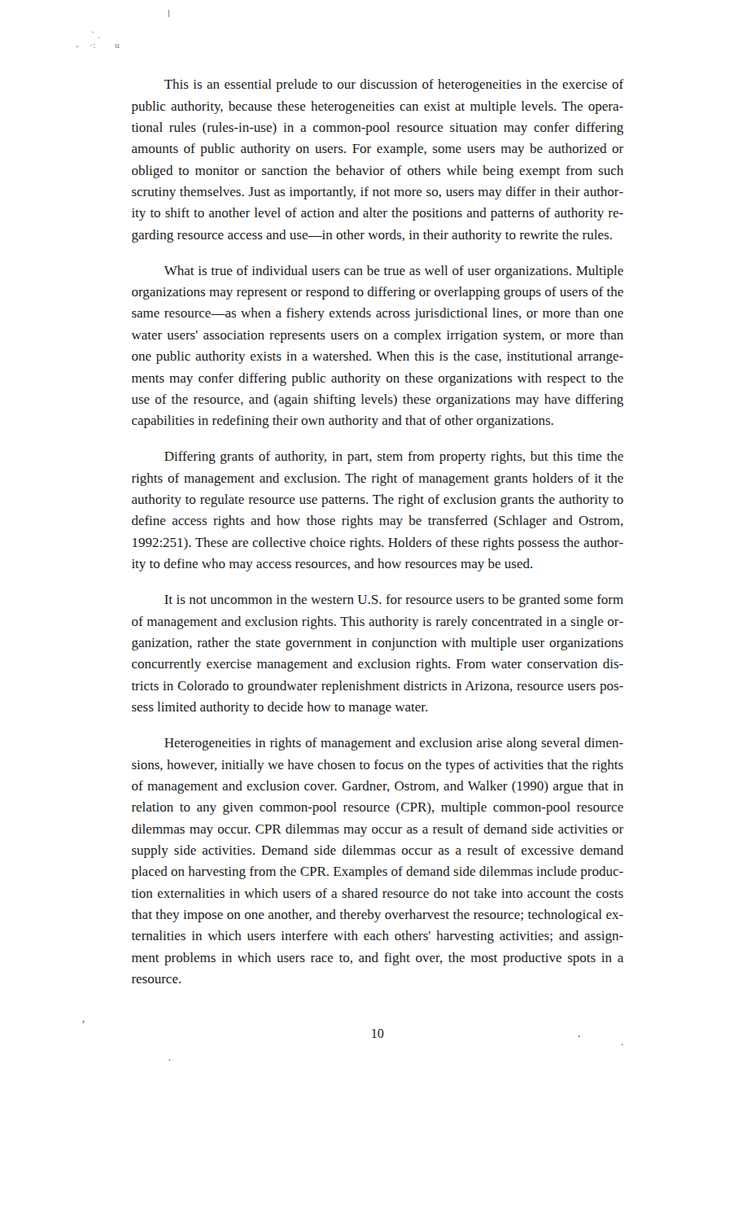. . , ·: u
This is an essential prelude to our discussion of heterogeneities in the exercise of public authority, because these heterogeneities can exist at multiple levels. The operational rules (rules-in-use) in a common-pool resource situation may confer differing amounts of public authority on users. For example, some users may be authorized or obliged to monitor or sanction the behavior of others while being exempt from such scrutiny themselves. Just as importantly, if not more so, users may differ in their authority to shift to another level of action and alter the positions and patterns of authority regarding resource access and use—in other words, in their authority to rewrite the rules.
What is true of individual users can be true as well of user organizations. Multiple organizations may represent or respond to differing or overlapping groups of users of the same resource—as when a fishery extends across jurisdictional lines, or more than one water users' association represents users on a complex irrigation system, or more than one public authority exists in a watershed. When this is the case, institutional arrangements may confer differing public authority on these organizations with respect to the use of the resource, and (again shifting levels) these organizations may have differing capabilities in redefining their own authority and that of other organizations.
Differing grants of authority, in part, stem from property rights, but this time the rights of management and exclusion. The right of management grants holders of it the authority to regulate resource use patterns. The right of exclusion grants the authority to define access rights and how those rights may be transferred (Schlager and Ostrom, 1992:251). These are collective choice rights. Holders of these rights possess the authority to define who may access resources, and how resources may be used.
It is not uncommon in the western U.S. for resource users to be granted some form of management and exclusion rights. This authority is rarely concentrated in a single organization, rather the state government in conjunction with multiple user organizations concurrently exercise management and exclusion rights. From water conservation districts in Colorado to groundwater replenishment districts in Arizona, resource users possess limited authority to decide how to manage water.
Heterogeneities in rights of management and exclusion arise along several dimensions, however, initially we have chosen to focus on the types of activities that the rights of management and exclusion cover. Gardner, Ostrom, and Walker (1990) argue that in relation to any given common-pool resource (CPR), multiple common-pool resource dilemmas may occur. CPR dilemmas may occur as a result of demand side activities or supply side activities. Demand side dilemmas occur as a result of excessive demand placed on harvesting from the CPR. Examples of demand side dilemmas include production externalities in which users of a shared resource do not take into account the costs that they impose on one another, and thereby overharvest the resource; technological externalities in which users interfere with each others' harvesting activities; and assignment problems in which users race to, and fight over, the most productive spots in a resource.
10.
,
.
.